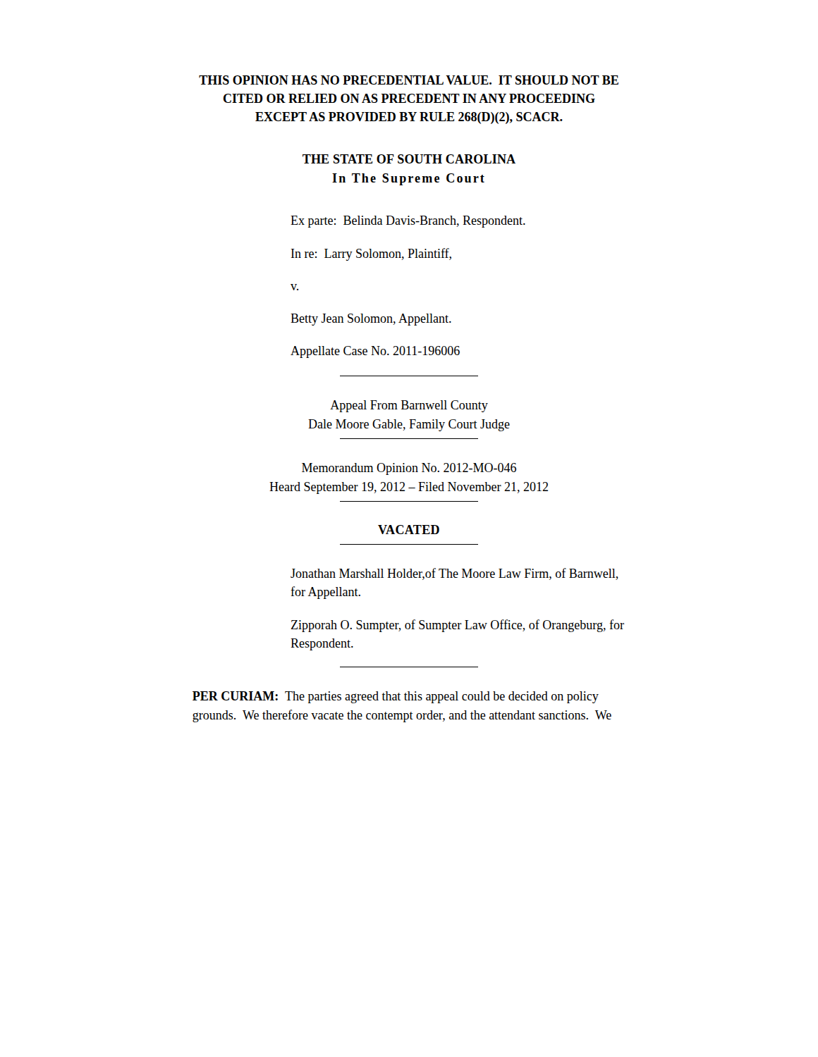This opinion has no precedential value. It should not be
cited or relied on as precedent in any proceeding
except as provided by Rule 268(d)(2), SCACR.
THE STATE OF SOUTH CAROLINA In The Supreme Court
Ex parte: Belinda Davis-Branch, Respondent.
In re: Larry Solomon, Plaintiff,
v.
Betty Jean Solomon, Appellant.
Appellate Case No. 2011-196006
Appeal From Barnwell County
Dale Moore Gable, Family Court Judge
Memorandum Opinion No. 2012-MO-046
Heard September 19, 2012 – Filed November 21, 2012
VACATED
Jonathan Marshall Holder,of The Moore Law Firm, of Barnwell, for Appellant.
Zipporah O. Sumpter, of Sumpter Law Office, of Orangeburg, for Respondent.
PER CURIAM: The parties agreed that this appeal could be decided on policy grounds. We therefore vacate the contempt order, and the attendant sanctions. We